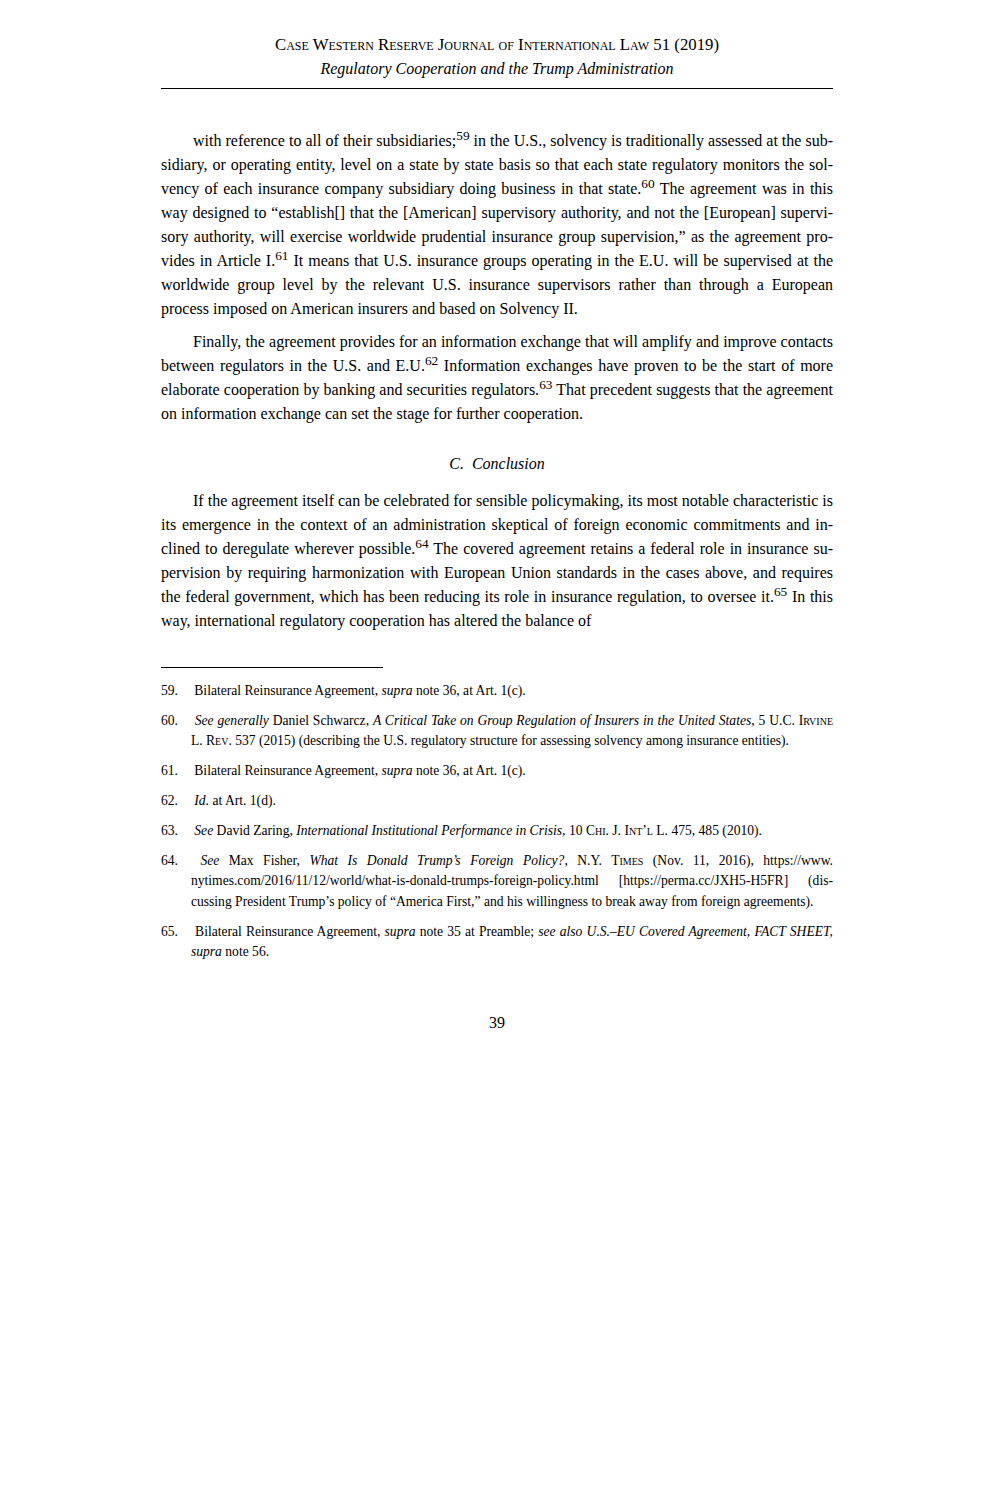Case Western Reserve Journal of International Law 51 (2019)
Regulatory Cooperation and the Trump Administration
with reference to all of their subsidiaries;59 in the U.S., solvency is traditionally assessed at the subsidiary, or operating entity, level on a state by state basis so that each state regulatory monitors the solvency of each insurance company subsidiary doing business in that state.60 The agreement was in this way designed to “establish[] that the [American] supervisory authority, and not the [European] supervisory authority, will exercise worldwide prudential insurance group supervision,” as the agreement provides in Article I.61 It means that U.S. insurance groups operating in the E.U. will be supervised at the worldwide group level by the relevant U.S. insurance supervisors rather than through a European process imposed on American insurers and based on Solvency II.
Finally, the agreement provides for an information exchange that will amplify and improve contacts between regulators in the U.S. and E.U.62 Information exchanges have proven to be the start of more elaborate cooperation by banking and securities regulators.63 That precedent suggests that the agreement on information exchange can set the stage for further cooperation.
C. Conclusion
If the agreement itself can be celebrated for sensible policymaking, its most notable characteristic is its emergence in the context of an administration skeptical of foreign economic commitments and inclined to deregulate wherever possible.64 The covered agreement retains a federal role in insurance supervision by requiring harmonization with European Union standards in the cases above, and requires the federal government, which has been reducing its role in insurance regulation, to oversee it.65 In this way, international regulatory cooperation has altered the balance of
59. Bilateral Reinsurance Agreement, supra note 36, at Art. 1(c).
60. See generally Daniel Schwarcz, A Critical Take on Group Regulation of Insurers in the United States, 5 U.C. Irvine L. Rev. 537 (2015) (describing the U.S. regulatory structure for assessing solvency among insurance entities).
61. Bilateral Reinsurance Agreement, supra note 36, at Art. 1(c).
62. Id. at Art. 1(d).
63. See David Zaring, International Institutional Performance in Crisis, 10 Chi. J. Int’l L. 475, 485 (2010).
64. See Max Fisher, What Is Donald Trump’s Foreign Policy?, N.Y. Times (Nov. 11, 2016), https://www. nytimes.com/2016/11/12/world/what-is-donald-trumps-foreign-policy.html [https://perma.cc/JXH5-H5FR] (discussing President Trump’s policy of “America First,” and his willingness to break away from foreign agreements).
65. Bilateral Reinsurance Agreement, supra note 35 at Preamble; see also U.S.–EU Covered Agreement, FACT SHEET, supra note 56.
39